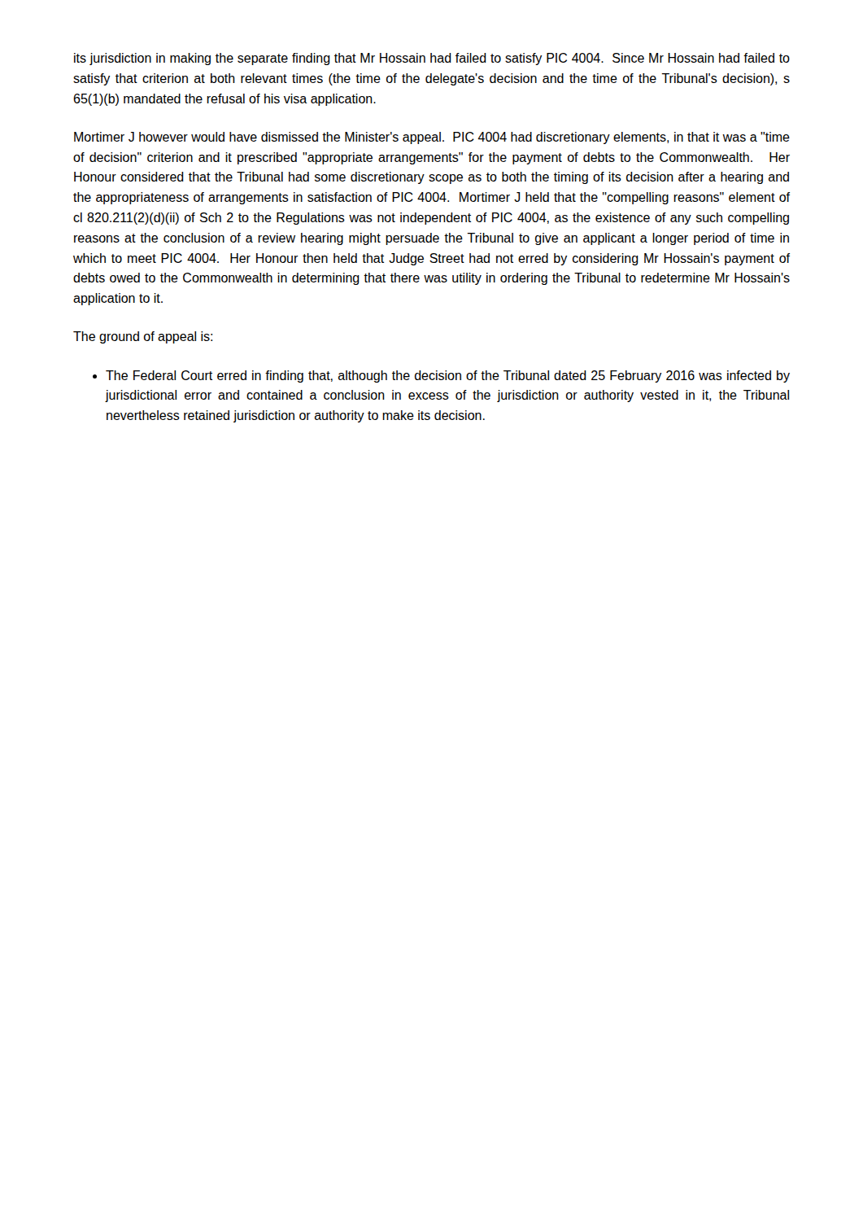its jurisdiction in making the separate finding that Mr Hossain had failed to satisfy PIC 4004. Since Mr Hossain had failed to satisfy that criterion at both relevant times (the time of the delegate's decision and the time of the Tribunal's decision), s 65(1)(b) mandated the refusal of his visa application.
Mortimer J however would have dismissed the Minister's appeal. PIC 4004 had discretionary elements, in that it was a "time of decision" criterion and it prescribed "appropriate arrangements" for the payment of debts to the Commonwealth. Her Honour considered that the Tribunal had some discretionary scope as to both the timing of its decision after a hearing and the appropriateness of arrangements in satisfaction of PIC 4004. Mortimer J held that the "compelling reasons" element of cl 820.211(2)(d)(ii) of Sch 2 to the Regulations was not independent of PIC 4004, as the existence of any such compelling reasons at the conclusion of a review hearing might persuade the Tribunal to give an applicant a longer period of time in which to meet PIC 4004. Her Honour then held that Judge Street had not erred by considering Mr Hossain's payment of debts owed to the Commonwealth in determining that there was utility in ordering the Tribunal to redetermine Mr Hossain's application to it.
The ground of appeal is:
The Federal Court erred in finding that, although the decision of the Tribunal dated 25 February 2016 was infected by jurisdictional error and contained a conclusion in excess of the jurisdiction or authority vested in it, the Tribunal nevertheless retained jurisdiction or authority to make its decision.